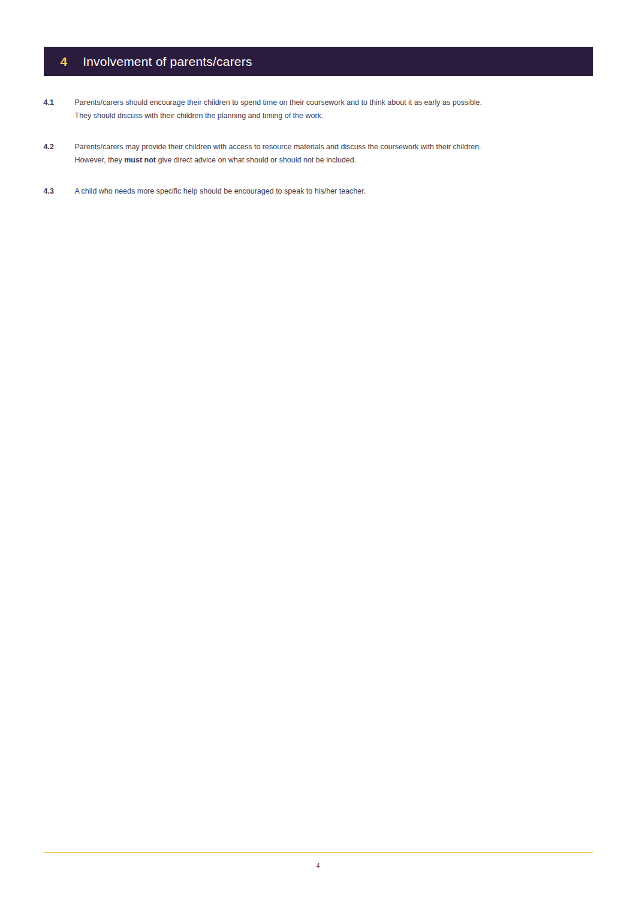4 Involvement of parents/carers
4.1
Parents/carers should encourage their children to spend time on their coursework and to think about it as early as possible. They should discuss with their children the planning and timing of the work.
4.2
Parents/carers may provide their children with access to resource materials and discuss the coursework with their children. However, they must not give direct advice on what should or should not be included.
4.3
A child who needs more specific help should be encouraged to speak to his/her teacher.
4